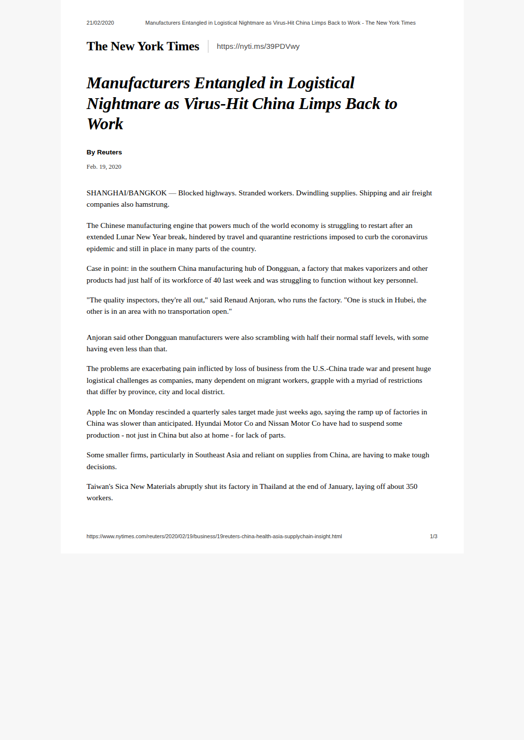21/02/2020 Manufacturers Entangled in Logistical Nightmare as Virus-Hit China Limps Back to Work - The New York Times
The New York Times https://nyti.ms/39PDVwy
Manufacturers Entangled in Logistical Nightmare as Virus-Hit China Limps Back to Work
By Reuters
Feb. 19, 2020
SHANGHAI/BANGKOK — Blocked highways. Stranded workers. Dwindling supplies. Shipping and air freight companies also hamstrung.
The Chinese manufacturing engine that powers much of the world economy is struggling to restart after an extended Lunar New Year break, hindered by travel and quarantine restrictions imposed to curb the coronavirus epidemic and still in place in many parts of the country.
Case in point: in the southern China manufacturing hub of Dongguan, a factory that makes vaporizers and other products had just half of its workforce of 40 last week and was struggling to function without key personnel.
"The quality inspectors, they're all out," said Renaud Anjoran, who runs the factory. "One is stuck in Hubei, the other is in an area with no transportation open."
Anjoran said other Dongguan manufacturers were also scrambling with half their normal staff levels, with some having even less than that.
The problems are exacerbating pain inflicted by loss of business from the U.S.-China trade war and present huge logistical challenges as companies, many dependent on migrant workers, grapple with a myriad of restrictions that differ by province, city and local district.
Apple Inc on Monday rescinded a quarterly sales target made just weeks ago, saying the ramp up of factories in China was slower than anticipated. Hyundai Motor Co and Nissan Motor Co have had to suspend some production - not just in China but also at home - for lack of parts.
Some smaller firms, particularly in Southeast Asia and reliant on supplies from China, are having to make tough decisions.
Taiwan's Sica New Materials abruptly shut its factory in Thailand at the end of January, laying off about 350 workers.
https://www.nytimes.com/reuters/2020/02/19/business/19reuters-china-health-asia-supplychain-insight.html 1/3